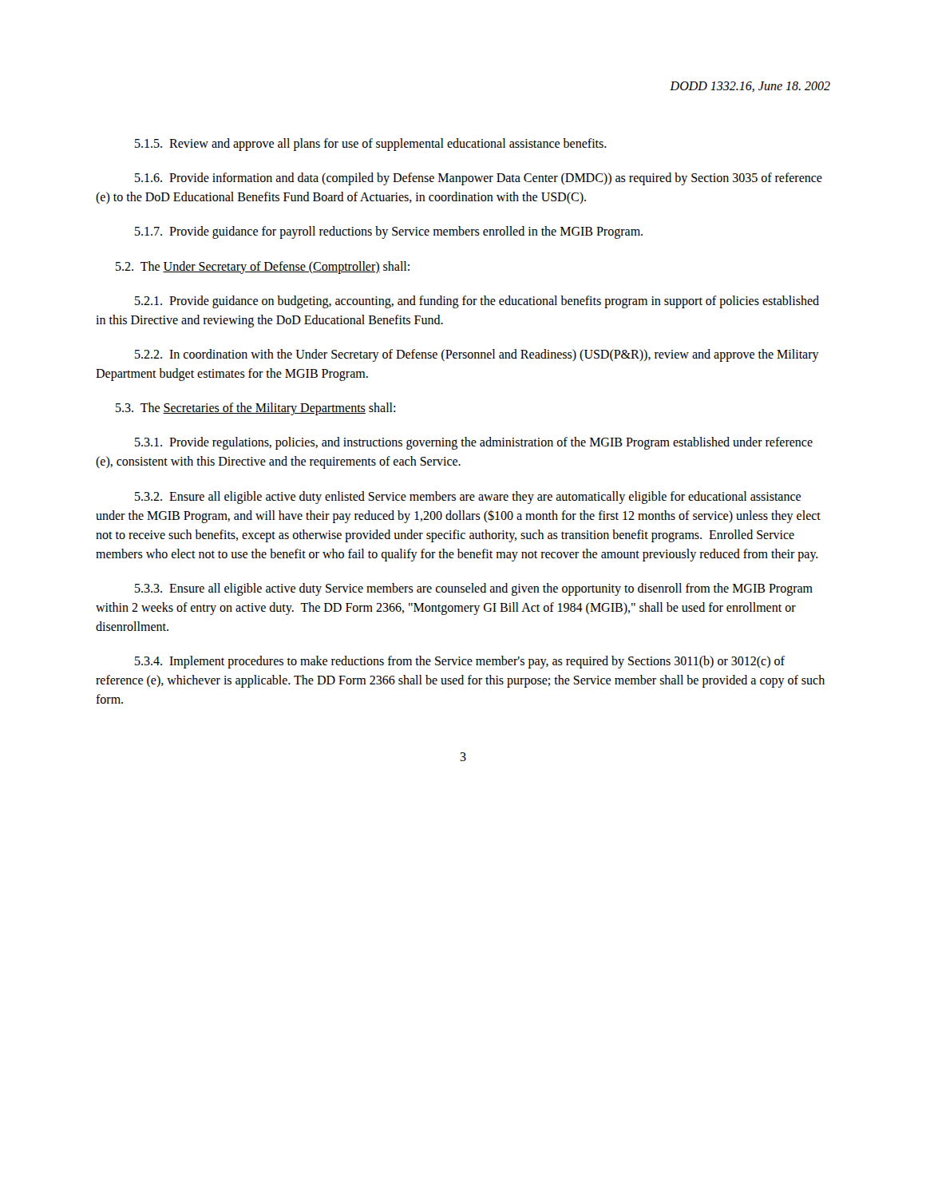DODD 1332.16, June 18. 2002
5.1.5. Review and approve all plans for use of supplemental educational assistance benefits.
5.1.6. Provide information and data (compiled by Defense Manpower Data Center (DMDC)) as required by Section 3035 of reference (e) to the DoD Educational Benefits Fund Board of Actuaries, in coordination with the USD(C).
5.1.7. Provide guidance for payroll reductions by Service members enrolled in the MGIB Program.
5.2. The Under Secretary of Defense (Comptroller) shall:
5.2.1. Provide guidance on budgeting, accounting, and funding for the educational benefits program in support of policies established in this Directive and reviewing the DoD Educational Benefits Fund.
5.2.2. In coordination with the Under Secretary of Defense (Personnel and Readiness) (USD(P&R)), review and approve the Military Department budget estimates for the MGIB Program.
5.3. The Secretaries of the Military Departments shall:
5.3.1. Provide regulations, policies, and instructions governing the administration of the MGIB Program established under reference (e), consistent with this Directive and the requirements of each Service.
5.3.2. Ensure all eligible active duty enlisted Service members are aware they are automatically eligible for educational assistance under the MGIB Program, and will have their pay reduced by 1,200 dollars ($100 a month for the first 12 months of service) unless they elect not to receive such benefits, except as otherwise provided under specific authority, such as transition benefit programs. Enrolled Service members who elect not to use the benefit or who fail to qualify for the benefit may not recover the amount previously reduced from their pay.
5.3.3. Ensure all eligible active duty Service members are counseled and given the opportunity to disenroll from the MGIB Program within 2 weeks of entry on active duty. The DD Form 2366, "Montgomery GI Bill Act of 1984 (MGIB)," shall be used for enrollment or disenrollment.
5.3.4. Implement procedures to make reductions from the Service member's pay, as required by Sections 3011(b) or 3012(c) of reference (e), whichever is applicable. The DD Form 2366 shall be used for this purpose; the Service member shall be provided a copy of such form.
3